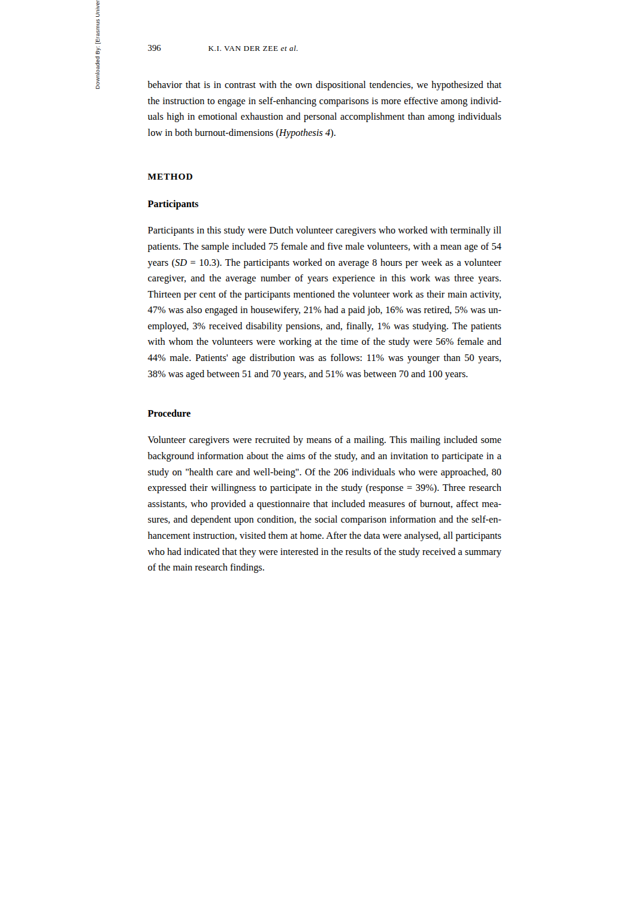Downloaded By: [Erasmus University Library / Rotterdamsch Leeskabinet / Erasmus MC / Univ Med Centre Rotterdam] At: 13:14 26 May 2010
396
K.I. VAN DER ZEE et al.
behavior that is in contrast with the own dispositional tendencies, we hypothesized that the instruction to engage in self-enhancing comparisons is more effective among individuals high in emotional exhaustion and personal accomplishment than among individuals low in both burnout-dimensions (Hypothesis 4).
METHOD
Participants
Participants in this study were Dutch volunteer caregivers who worked with terminally ill patients. The sample included 75 female and five male volunteers, with a mean age of 54 years (SD = 10.3). The participants worked on average 8 hours per week as a volunteer caregiver, and the average number of years experience in this work was three years. Thirteen per cent of the participants mentioned the volunteer work as their main activity, 47% was also engaged in housewifery, 21% had a paid job, 16% was retired, 5% was unemployed, 3% received disability pensions, and, finally, 1% was studying. The patients with whom the volunteers were working at the time of the study were 56% female and 44% male. Patients' age distribution was as follows: 11% was younger than 50 years, 38% was aged between 51 and 70 years, and 51% was between 70 and 100 years.
Procedure
Volunteer caregivers were recruited by means of a mailing. This mailing included some background information about the aims of the study, and an invitation to participate in a study on "health care and well-being". Of the 206 individuals who were approached, 80 expressed their willingness to participate in the study (response = 39%). Three research assistants, who provided a questionnaire that included measures of burnout, affect measures, and dependent upon condition, the social comparison information and the self-enhancement instruction, visited them at home. After the data were analysed, all participants who had indicated that they were interested in the results of the study received a summary of the main research findings.